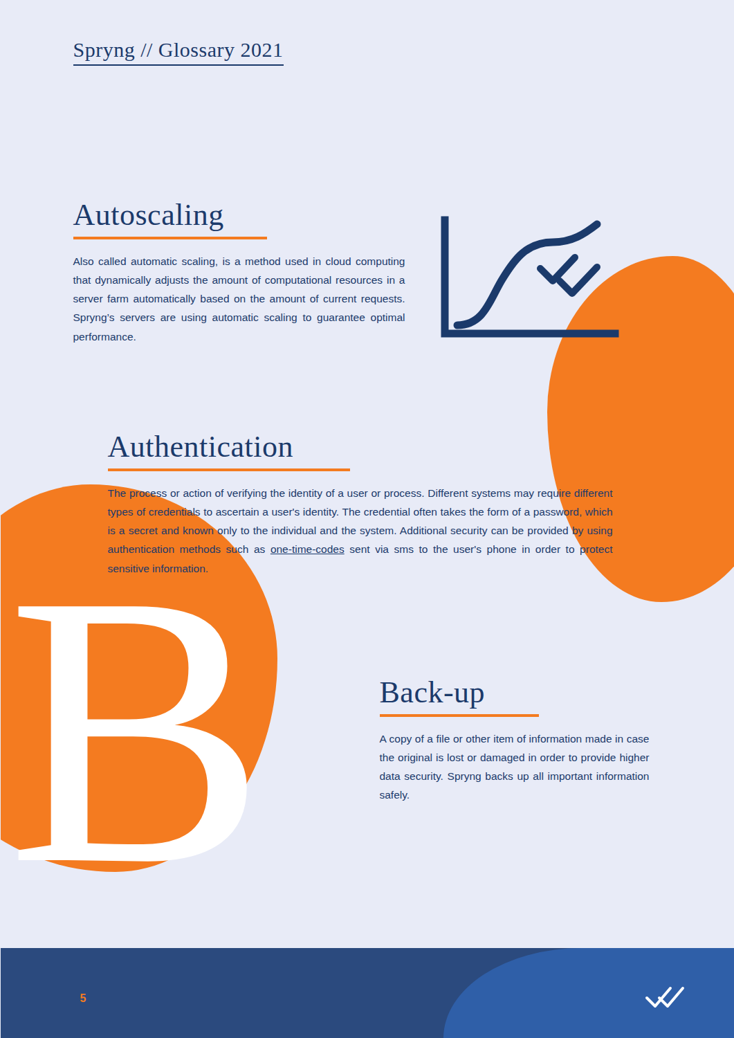B
Spryng // Glossary 2021
Autoscaling
Also called automatic scaling, is a method used in cloud computing that dynamically adjusts the amount of computational resources in a server farm automatically based on the amount of current requests. Spryng’s servers are using automatic scaling to guarantee optimal performance.
Authentication
The process or action of verifying the identity of a user or process. Different systems may require different types of credentials to ascertain a user's identity. The credential often takes the form of a password, which is a secret and known only to the individual and the system. Additional security can be provided by using authentication methods such as one-time-codes sent via sms to the user's phone in order to protect sensitive information.
Back-up
A copy of a file or other item of information made in case the original is lost or damaged in order to provide higher data security. Spryng backs up all important information safely.
5